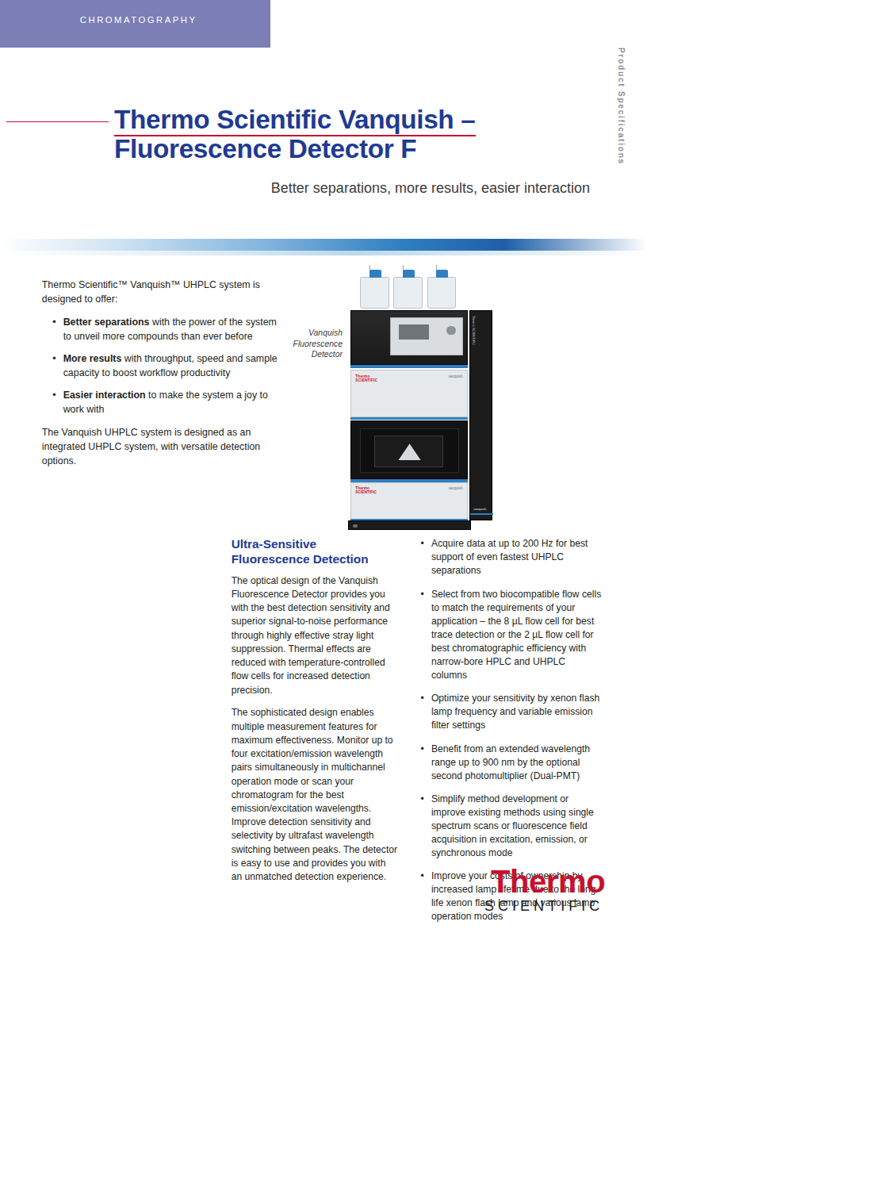CHROMATOGRAPHY
Product Specifications
Thermo Scientific Vanquish –
Fluorescence Detector F
Better separations, more results, easier interaction
Thermo Scientific™ Vanquish™ UHPLC system is designed to offer:
Better separations with the power of the system to unveil more compounds than ever before
More results with throughput, speed and sample capacity to boost workflow productivity
Easier interaction to make the system a joy to work with
The Vanquish UHPLC system is designed as an integrated UHPLC system, with versatile detection options.
Vanquish Fluorescence
Detector
Thermo
SCIENTIFIC
vanquish
Thermo
SCIENTIFIC
vanquish
Thermo SCIENTIFIC
vanquish
Ultra-Sensitive
Fluorescence Detection
The optical design of the Vanquish Fluorescence Detector provides you with the best detection sensitivity and superior signal-to-noise performance through highly effective stray light suppression. Thermal effects are reduced with temperature-controlled flow cells for increased detection precision.
The sophisticated design enables multiple measurement features for maximum effectiveness. Monitor up to four excitation/emission wavelength pairs simultaneously in multichannel operation mode or scan your chromatogram for the best emission/excitation wavelengths. Improve detection sensitivity and selectivity by ultrafast wavelength switching between peaks. The detector is easy to use and provides you with an unmatched detection experience.
Acquire data at up to 200 Hz for best support of even fastest UHPLC separations
Select from two biocompatible flow cells to match the requirements of your application – the 8 µL flow cell for best trace detection or the 2 µL flow cell for best chromatographic efficiency with narrow-bore HPLC and UHPLC columns
Optimize your sensitivity by xenon flash lamp frequency and variable emission filter settings
Benefit from an extended wavelength range up to 900 nm by the optional second photomultiplier (Dual-PMT)
Simplify method development or improve existing methods using single spectrum scans or fluorescence field acquisition in excitation, emission, or synchronous mode
Improve your costs of ownership by increased lamp lifetime due to the long-life xenon flash lamp and various lamp operation modes
Thermo
SCIENTIFIC